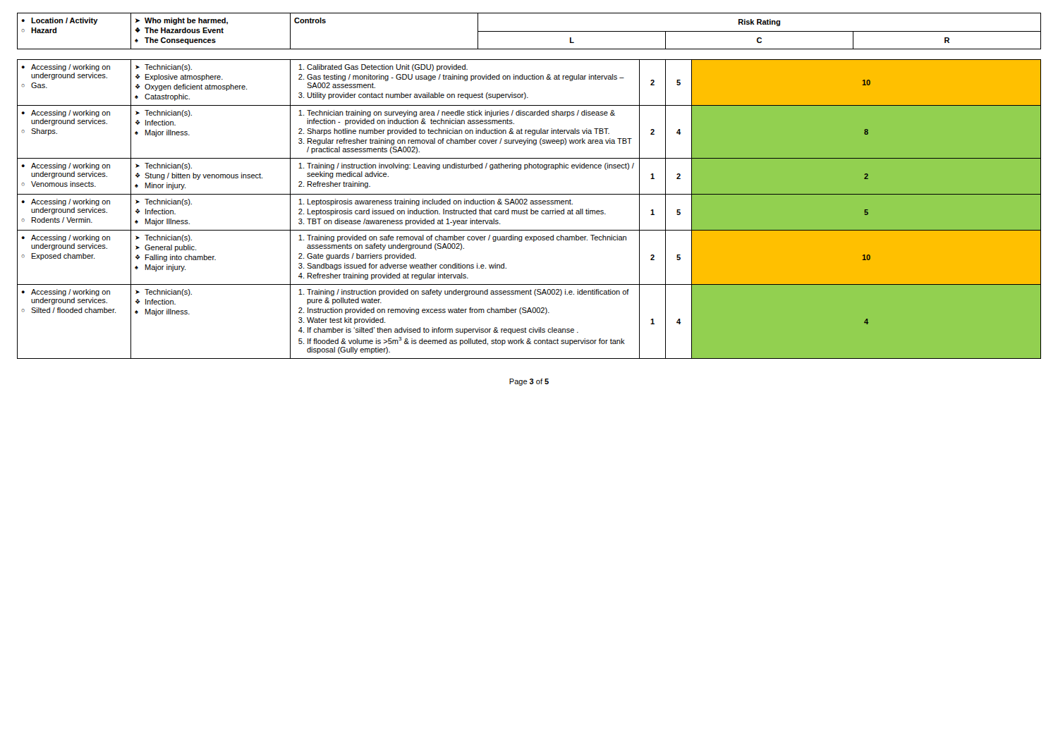| Location / Activity Hazard | Who might be harmed, The Hazardous Event The Consequences | Controls | Risk Rating |
| L | C | R |
| Accessing / working on underground services. Gas. | Technician(s). Explosive atmosphere. Oxygen deficient atmosphere. Catastrophic. | Calibrated Gas Detection Unit (GDU) provided. Gas testing / monitoring - GDU usage / training provided on induction & at regular intervals – SA002 assessment. Utility provider contact number available on request (supervisor). | 2 | 5 | 10 |
| Accessing / working on underground services. Sharps. | Technician(s). Infection. Major illness. | Technician training on surveying area / needle stick injuries / discarded sharps / disease & infection - provided on induction & technician assessments. Sharps hotline number provided to technician on induction & at regular intervals via TBT. Regular refresher training on removal of chamber cover / surveying (sweep) work area via TBT / practical assessments (SA002). | 2 | 4 | 8 |
| Accessing / working on underground services. Venomous insects. | Technician(s). Stung / bitten by venomous insect. Minor injury. | Training / instruction involving: Leaving undisturbed / gathering photographic evidence (insect) / seeking medical advice. Refresher training. | 1 | 2 | 2 |
| Accessing / working on underground services. Rodents / Vermin. | Technician(s). Infection. Major Illness. | Leptospirosis awareness training included on induction & SA002 assessment. Leptospirosis card issued on induction. Instructed that card must be carried at all times. TBT on disease /awareness provided at 1-year intervals. | 1 | 5 | 5 |
| Accessing / working on underground services. Exposed chamber. | Technician(s). General public. Falling into chamber. Major injury. | Training provided on safe removal of chamber cover / guarding exposed chamber. Technician assessments on safety underground (SA002). Gate guards / barriers provided. Sandbags issued for adverse weather conditions i.e. wind. Refresher training provided at regular intervals. | 2 | 5 | 10 |
| Accessing / working on underground services. Silted / flooded chamber. | Technician(s). Infection. Major illness. | Training / instruction provided on safety underground assessment (SA002) i.e. identification of pure & polluted water. Instruction provided on removing excess water from chamber (SA002). Water test kit provided. If chamber is ‘silted’ then advised to inform supervisor & request civils cleanse . If flooded & volume is >5m 3 & is deemed as polluted, stop work & contact supervisor for tank disposal (Gully emptier). | 1 | 4 | 4 |
Page 3 of 5